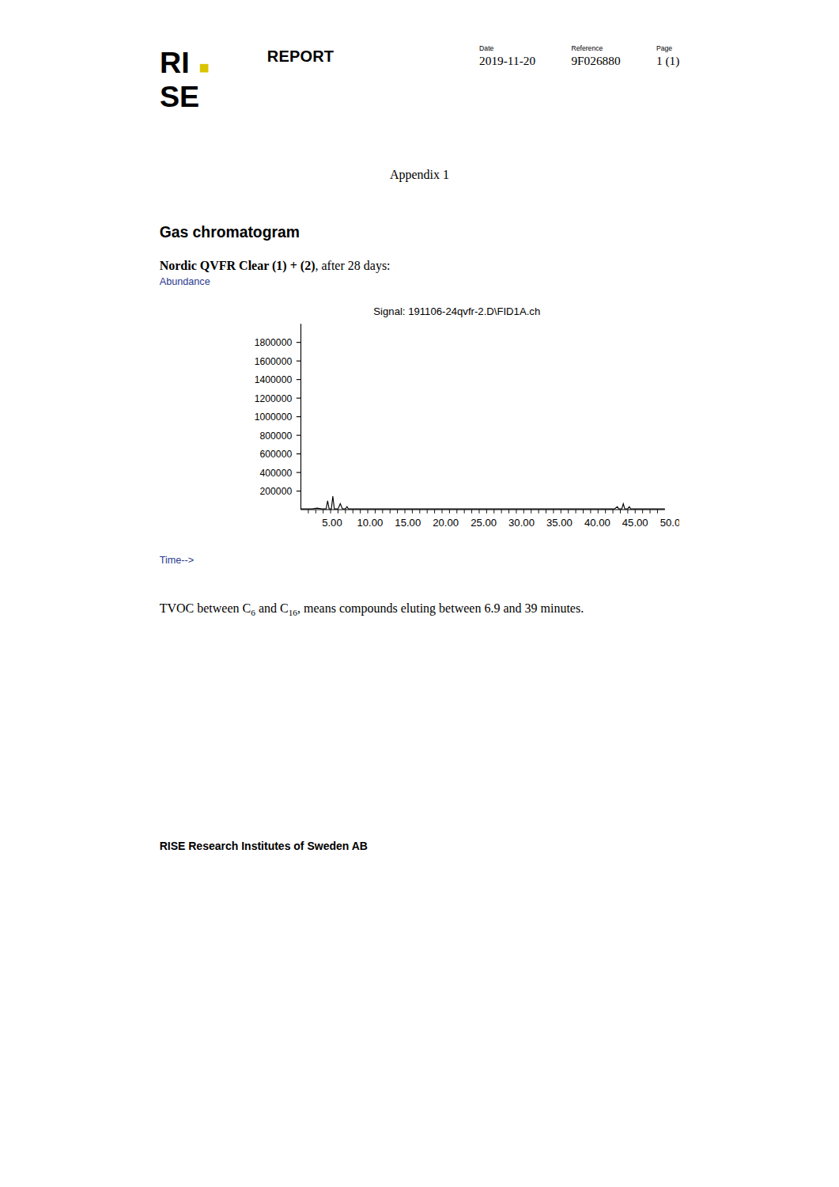RI SE
REPORT
Date 2019-11-20
Reference 9F026880
Page 1 (1)
Appendix 1
Gas chromatogram
Nordic QVFR Clear (1) + (2), after 28 days:
Abundance
Signal: 191106-24qvfr-2.D\FID1A.ch 1800000 1600000 1400000 1200000 1000000 800000 600000 400000 200000 5.00 10.00 15.00 20.00 25.00 30.00 35.00 40.00 45.00 50.00
Time-->
TVOC between C6 and C16, means compounds eluting between 6.9 and 39 minutes.
RISE Research Institutes of Sweden AB